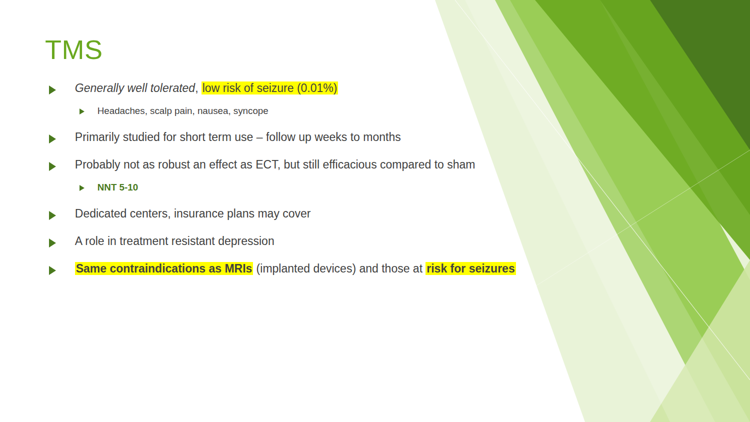TMS
Generally well tolerated, low risk of seizure (0.01%)
Headaches, scalp pain, nausea, syncope
Primarily studied for short term use – follow up weeks to months
Probably not as robust an effect as ECT, but still efficacious compared to sham
NNT 5-10
Dedicated centers, insurance plans may cover
A role in treatment resistant depression
Same contraindications as MRIs (implanted devices) and those at risk for seizures